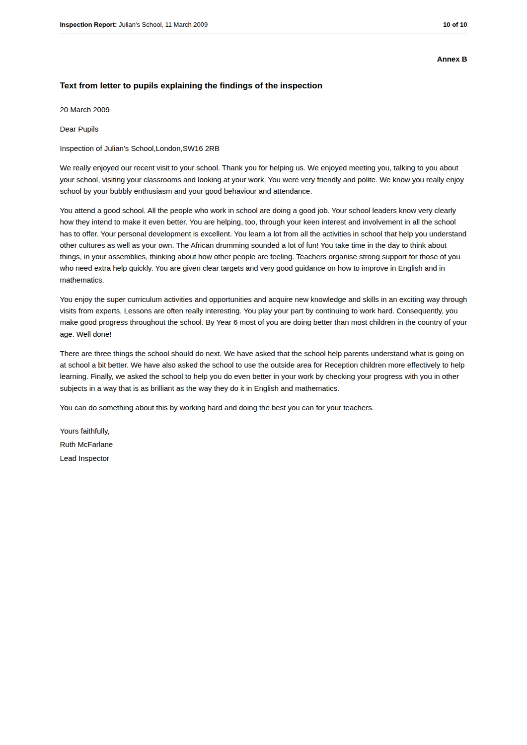Inspection Report: Julian's School, 11 March 2009
10 of 10
Annex B
Text from letter to pupils explaining the findings of the inspection
20 March 2009
Dear Pupils
Inspection of Julian's School,London,SW16 2RB
We really enjoyed our recent visit to your school. Thank you for helping us. We enjoyed meeting you, talking to you about your school, visiting your classrooms and looking at your work. You were very friendly and polite. We know you really enjoy school by your bubbly enthusiasm and your good behaviour and attendance.
You attend a good school. All the people who work in school are doing a good job. Your school leaders know very clearly how they intend to make it even better. You are helping, too, through your keen interest and involvement in all the school has to offer. Your personal development is excellent. You learn a lot from all the activities in school that help you understand other cultures as well as your own. The African drumming sounded a lot of fun! You take time in the day to think about things, in your assemblies, thinking about how other people are feeling. Teachers organise strong support for those of you who need extra help quickly. You are given clear targets and very good guidance on how to improve in English and in mathematics.
You enjoy the super curriculum activities and opportunities and acquire new knowledge and skills in an exciting way through visits from experts. Lessons are often really interesting. You play your part by continuing to work hard. Consequently, you make good progress throughout the school. By Year 6 most of you are doing better than most children in the country of your age. Well done!
There are three things the school should do next. We have asked that the school help parents understand what is going on at school a bit better. We have also asked the school to use the outside area for Reception children more effectively to help learning. Finally, we asked the school to help you do even better in your work by checking your progress with you in other subjects in a way that is as brilliant as the way they do it in English and mathematics.
You can do something about this by working hard and doing the best you can for your teachers.
Yours faithfully,
Ruth McFarlane
Lead Inspector